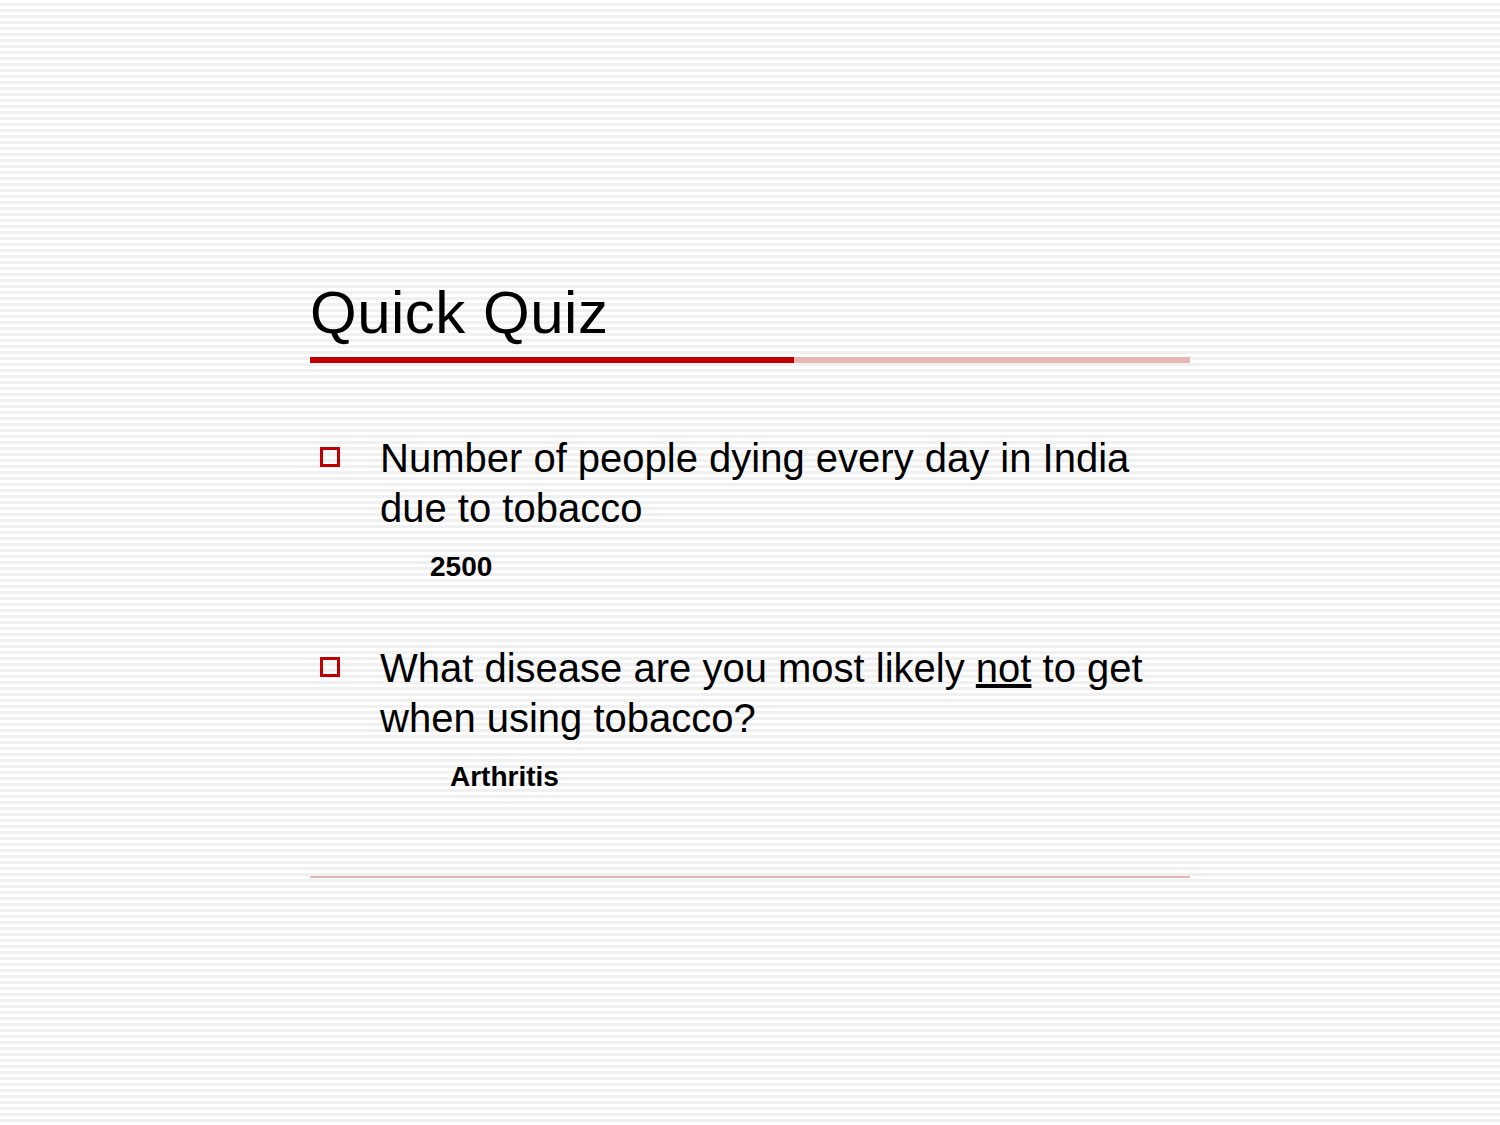Quick Quiz
Number of people dying every day in India due to tobacco
2500
What disease are you most likely not to get when using tobacco?
Arthritis